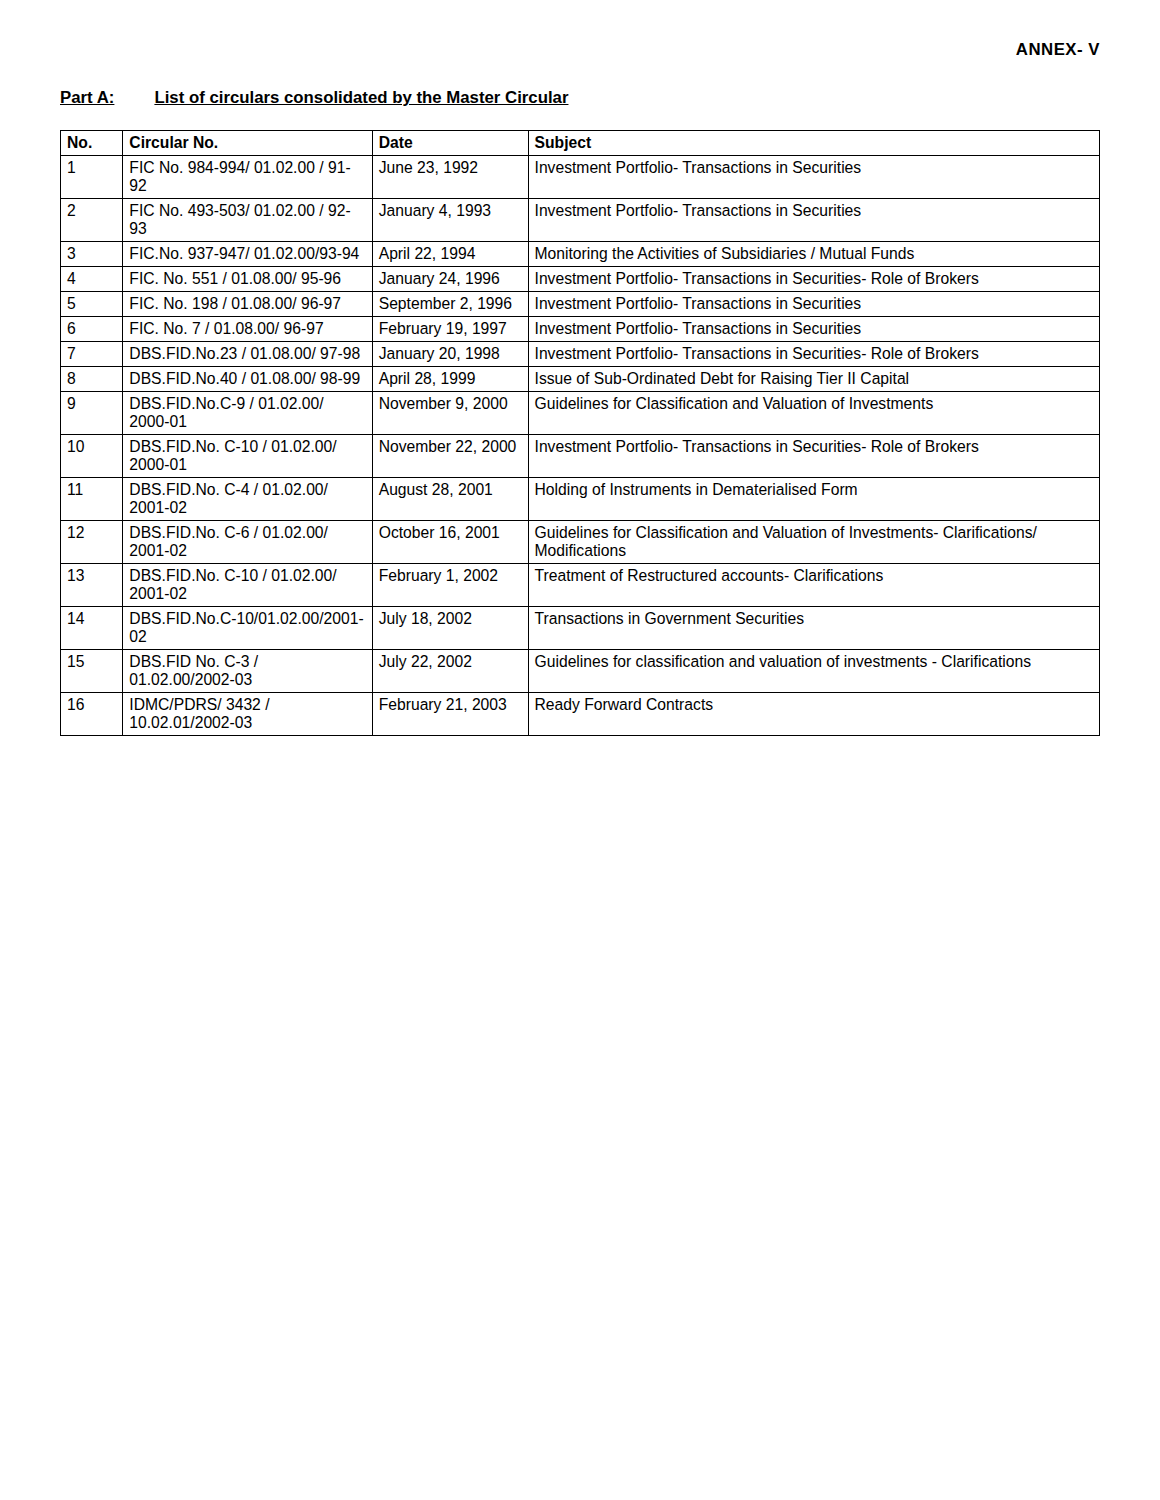ANNEX- V
Part A: List of circulars consolidated by the Master Circular
| No. | Circular No. | Date | Subject |
| --- | --- | --- | --- |
| 1 | FIC No. 984-994/ 01.02.00 / 91-92 | June 23, 1992 | Investment Portfolio- Transactions in Securities |
| 2 | FIC No. 493-503/ 01.02.00 / 92-93 | January 4, 1993 | Investment Portfolio- Transactions in Securities |
| 3 | FIC.No. 937-947/ 01.02.00/93-94 | April 22, 1994 | Monitoring the Activities of Subsidiaries / Mutual Funds |
| 4 | FIC. No. 551 / 01.08.00/ 95-96 | January 24, 1996 | Investment Portfolio- Transactions in Securities- Role of Brokers |
| 5 | FIC. No. 198 / 01.08.00/ 96-97 | September 2, 1996 | Investment Portfolio- Transactions in Securities |
| 6 | FIC. No. 7 / 01.08.00/ 96-97 | February 19, 1997 | Investment Portfolio- Transactions in Securities |
| 7 | DBS.FID.No.23 / 01.08.00/ 97-98 | January 20, 1998 | Investment Portfolio- Transactions in Securities- Role of Brokers |
| 8 | DBS.FID.No.40 / 01.08.00/ 98-99 | April 28, 1999 | Issue of Sub-Ordinated Debt for Raising Tier II Capital |
| 9 | DBS.FID.No.C-9 / 01.02.00/ 2000-01 | November 9, 2000 | Guidelines for Classification and Valuation of Investments |
| 10 | DBS.FID.No. C-10 / 01.02.00/ 2000-01 | November 22, 2000 | Investment Portfolio- Transactions in Securities- Role of Brokers |
| 11 | DBS.FID.No. C-4 / 01.02.00/ 2001-02 | August 28, 2001 | Holding of Instruments in Dematerialised Form |
| 12 | DBS.FID.No. C-6 / 01.02.00/ 2001-02 | October 16, 2001 | Guidelines for Classification and Valuation of Investments- Clarifications/ Modifications |
| 13 | DBS.FID.No. C-10 / 01.02.00/ 2001-02 | February 1, 2002 | Treatment of Restructured accounts- Clarifications |
| 14 | DBS.FID.No.C-10/01.02.00/2001-02 | July 18, 2002 | Transactions in Government Securities |
| 15 | DBS.FID No. C-3 / 01.02.00/2002-03 | July 22, 2002 | Guidelines for classification and valuation of investments - Clarifications |
| 16 | IDMC/PDRS/ 3432 / 10.02.01/2002-03 | February 21, 2003 | Ready Forward Contracts |